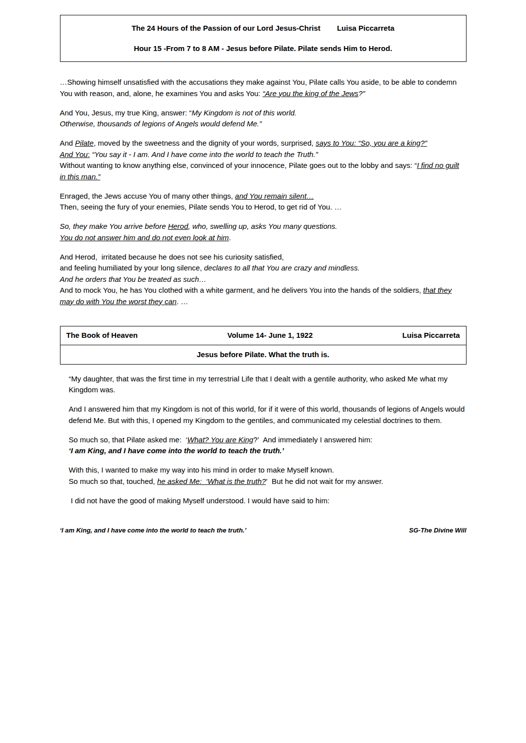The 24 Hours of the Passion of our Lord Jesus-Christ Luisa Piccarreta
Hour 15 -From 7 to 8 AM - Jesus before Pilate. Pilate sends Him to Herod.
…Showing himself unsatisfied with the accusations they make against You, Pilate calls You aside, to be able to condemn You with reason, and, alone, he examines You and asks You: “Are you the king of the Jews?”
And You, Jesus, my true King, answer: “My Kingdom is not of this world.
Otherwise, thousands of legions of Angels would defend Me.”
And Pilate, moved by the sweetness and the dignity of your words, surprised, says to You: “So, you are a king?”
And You: “You say it - I am. And I have come into the world to teach the Truth.”
Without wanting to know anything else, convinced of your innocence, Pilate goes out to the lobby and says: “I find no guilt in this man.”
Enraged, the Jews accuse You of many other things, and You remain silent…
Then, seeing the fury of your enemies, Pilate sends You to Herod, to get rid of You. …
So, they make You arrive before Herod, who, swelling up, asks You many questions.
You do not answer him and do not even look at him.
And Herod, irritated because he does not see his curiosity satisfied,
and feeling humiliated by your long silence, declares to all that You are crazy and mindless.
And he orders that You be treated as such…
And to mock You, he has You clothed with a white garment, and he delivers You into the hands of the soldiers, that they may do with You the worst they can. …
The Book of Heaven Volume 14- June 1, 1922 Luisa Piccarreta
Jesus before Pilate. What the truth is.
“My daughter, that was the first time in my terrestrial Life that I dealt with a gentile authority, who asked Me what my Kingdom was.
And I answered him that my Kingdom is not of this world, for if it were of this world, thousands of legions of Angels would defend Me. But with this, I opened my Kingdom to the gentiles, and communicated my celestial doctrines to them.
So much so, that Pilate asked me: ‘What? You are King?’ And immediately I answered him:
‘I am King, and I have come into the world to teach the truth.’
With this, I wanted to make my way into his mind in order to make Myself known.
So much so that, touched, he asked Me: ‘What is the truth?’ But he did not wait for my answer.
I did not have the good of making Myself understood. I would have said to him:
‘I am King, and I have come into the world to teach the truth.’ SG-The Divine Will